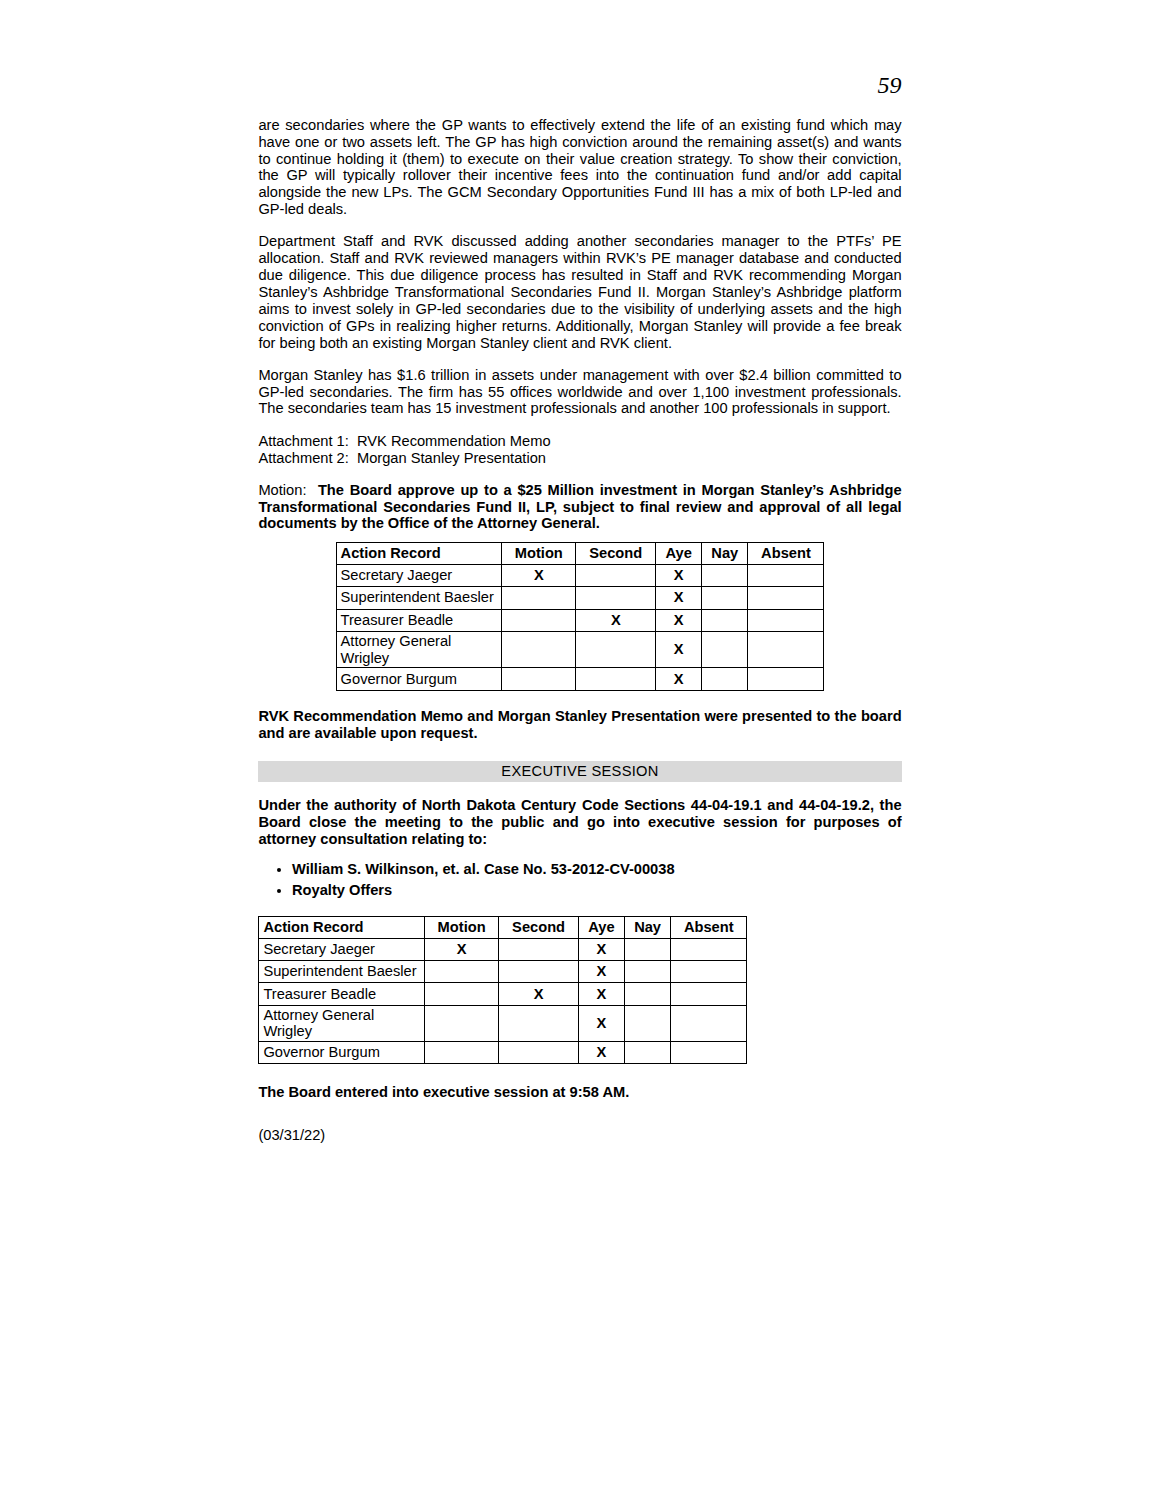59
are secondaries where the GP wants to effectively extend the life of an existing fund which may have one or two assets left. The GP has high conviction around the remaining asset(s) and wants to continue holding it (them) to execute on their value creation strategy. To show their conviction, the GP will typically rollover their incentive fees into the continuation fund and/or add capital alongside the new LPs. The GCM Secondary Opportunities Fund III has a mix of both LP-led and GP-led deals.
Department Staff and RVK discussed adding another secondaries manager to the PTFs’ PE allocation. Staff and RVK reviewed managers within RVK’s PE manager database and conducted due diligence. This due diligence process has resulted in Staff and RVK recommending Morgan Stanley’s Ashbridge Transformational Secondaries Fund II. Morgan Stanley’s Ashbridge platform aims to invest solely in GP-led secondaries due to the visibility of underlying assets and the high conviction of GPs in realizing higher returns. Additionally, Morgan Stanley will provide a fee break for being both an existing Morgan Stanley client and RVK client.
Morgan Stanley has $1.6 trillion in assets under management with over $2.4 billion committed to GP-led secondaries. The firm has 55 offices worldwide and over 1,100 investment professionals. The secondaries team has 15 investment professionals and another 100 professionals in support.
Attachment 1: RVK Recommendation Memo
Attachment 2: Morgan Stanley Presentation
Motion: The Board approve up to a $25 Million investment in Morgan Stanley’s Ashbridge Transformational Secondaries Fund II, LP, subject to final review and approval of all legal documents by the Office of the Attorney General.
| Action Record | Motion | Second | Aye | Nay | Absent |
| --- | --- | --- | --- | --- | --- |
| Secretary Jaeger | X | | X | | |
| Superintendent Baesler | | | X | | |
| Treasurer Beadle | | X | X | | |
| Attorney General Wrigley | | | X | | |
| Governor Burgum | | | X | | |
RVK Recommendation Memo and Morgan Stanley Presentation were presented to the board and are available upon request.
EXECUTIVE SESSION
Under the authority of North Dakota Century Code Sections 44-04-19.1 and 44-04-19.2, the Board close the meeting to the public and go into executive session for purposes of attorney consultation relating to:
William S. Wilkinson, et. al. Case No. 53-2012-CV-00038
Royalty Offers
| Action Record | Motion | Second | Aye | Nay | Absent |
| --- | --- | --- | --- | --- | --- |
| Secretary Jaeger | X | | X | | |
| Superintendent Baesler | | | X | | |
| Treasurer Beadle | | X | X | | |
| Attorney General Wrigley | | | X | | |
| Governor Burgum | | | X | | |
The Board entered into executive session at 9:58 AM.
(03/31/22)